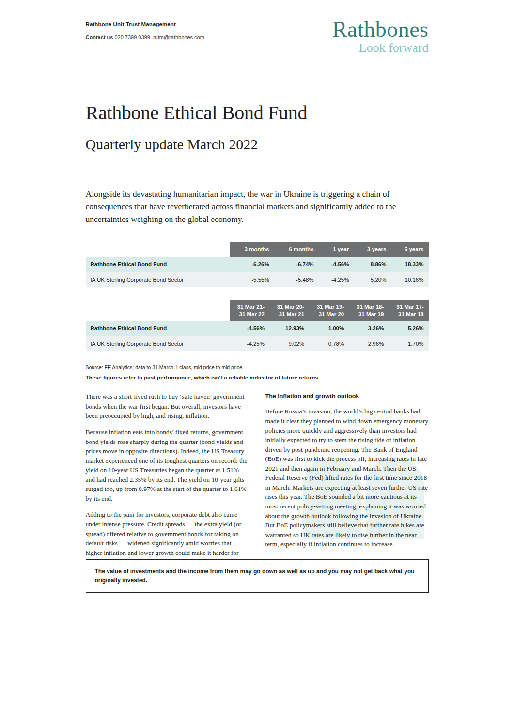Rathbone Unit Trust Management Contact us 020 7399 0399 rutm@rathbones.com
Rathbones
Look forward
Rathbone Ethical Bond Fund
Quarterly update March 2022
Alongside its devastating humanitarian impact, the war in Ukraine is triggering a chain of consequences that have reverberated across financial markets and significantly added to the uncertainties weighing on the global economy.
| | 3 months | 6 months | 1 year | 3 years | 5 years |
| --- | --- | --- | --- | --- | --- |
| Rathbone Ethical Bond Fund | -6.26% | -6.74% | -4.56% | 8.86% | 18.33% |
| IA UK Sterling Corporate Bond Sector | -5.55% | -5.48% | -4.25% | 5.20% | 10.16% |
| | 31 Mar 21- 31 Mar 22 | 31 Mar 20- 31 Mar 21 | 31 Mar 19- 31 Mar 20 | 31 Mar 18- 31 Mar 19 | 31 Mar 17- 31 Mar 18 |
| --- | --- | --- | --- | --- | --- |
| Rathbone Ethical Bond Fund | -4.56% | 12.93% | 1.00% | 3.26% | 5.26% |
| IA UK Sterling Corporate Bond Sector | -4.25% | 9.02% | 0.78% | 2.96% | 1.70% |
Source: FE Analytics; data to 31 March, I-class, mid price to mid price.
These figures refer to past performance, which isn't a reliable indicator of future returns.
There was a short-lived rush to buy ‘safe haven’ government bonds when the war first began. But overall, investors have been preoccupied by high, and rising, inflation.
Because inflation eats into bonds’ fixed returns, government bond yields rose sharply during the quarter (bond yields and prices move in opposite directions). Indeed, the US Treasury market experienced one of its toughest quarters on record: the yield on 10-year US Treasuries began the quarter at 1.51% and had reached 2.35% by its end. The yield on 10-year gilts surged too, up from 0.97% at the start of the quarter to 1.61% by its end.
Adding to the pain for investors, corporate debt also came under intense pressure. Credit spreads — the extra yield (or spread) offered relative to government bonds for taking on default risks — widened significantly amid worries that higher inflation and lower growth could make it harder for borrowers to repay their debts. The iTraxx European Crossover Index began the quarter at 242 basis points (bps) and had widened to 339bps by its end.
The inflation and growth outlook
Before Russia’s invasion, the world’s big central banks had made it clear they planned to wind down emergency monetary policies more quickly and aggressively than investors had initially expected to try to stem the rising tide of inflation driven by post-pandemic reopening. The Bank of England (BoE) was first to kick the process off, increasing rates in late 2021 and then again in February and March. Then the US Federal Reserve (Fed) lifted rates for the first time since 2018 in March. Markets are expecting at least seven further US rate rises this year. The BoE sounded a bit more cautious at its most recent policy-setting meeting, explaining it was worried about the growth outlook following the invasion of Ukraine. But BoE policymakers still believe that further rate hikes are warranted so UK rates are likely to rise further in the near term, especially if inflation continues to increase.
The value of investments and the income from them may go down as well as up and you may not get back what you originally invested.